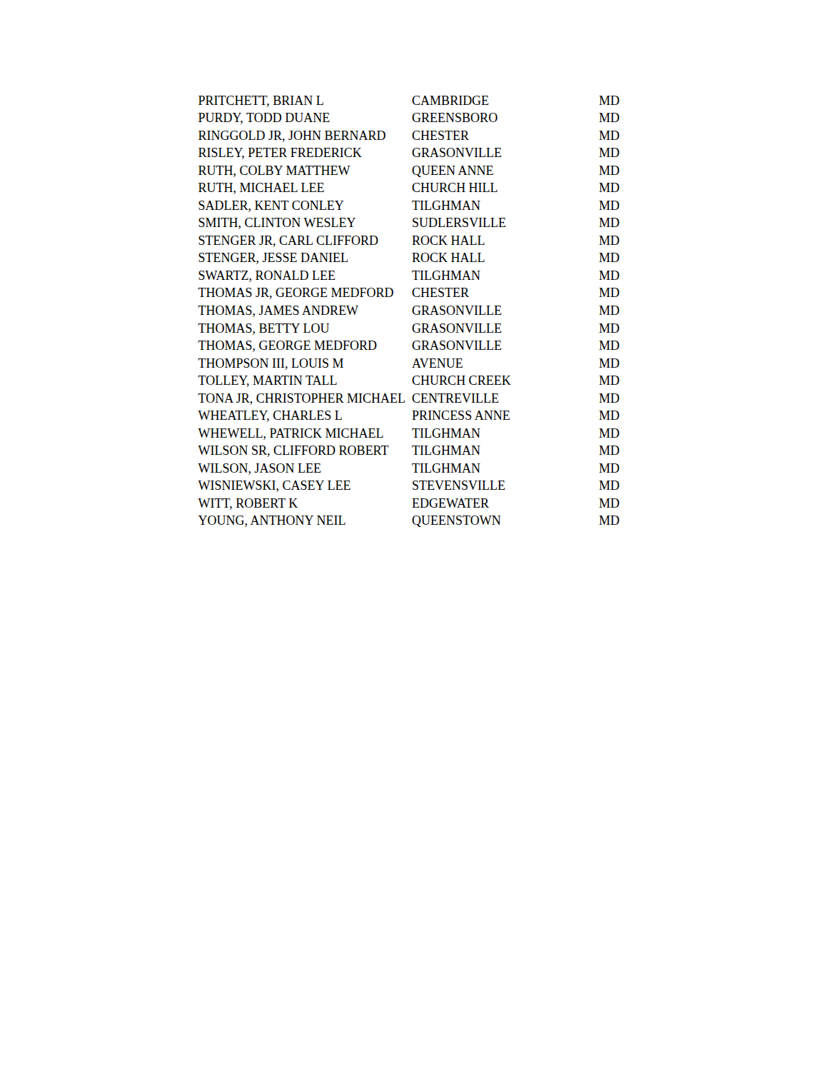| PRITCHETT, BRIAN L | CAMBRIDGE | MD |
| PURDY, TODD DUANE | GREENSBORO | MD |
| RINGGOLD JR, JOHN BERNARD | CHESTER | MD |
| RISLEY, PETER FREDERICK | GRASONVILLE | MD |
| RUTH, COLBY MATTHEW | QUEEN ANNE | MD |
| RUTH, MICHAEL LEE | CHURCH HILL | MD |
| SADLER, KENT CONLEY | TILGHMAN | MD |
| SMITH, CLINTON WESLEY | SUDLERSVILLE | MD |
| STENGER JR, CARL CLIFFORD | ROCK HALL | MD |
| STENGER, JESSE DANIEL | ROCK HALL | MD |
| SWARTZ, RONALD LEE | TILGHMAN | MD |
| THOMAS JR, GEORGE MEDFORD | CHESTER | MD |
| THOMAS, JAMES ANDREW | GRASONVILLE | MD |
| THOMAS, BETTY LOU | GRASONVILLE | MD |
| THOMAS, GEORGE MEDFORD | GRASONVILLE | MD |
| THOMPSON III, LOUIS M | AVENUE | MD |
| TOLLEY, MARTIN TALL | CHURCH CREEK | MD |
| TONA JR, CHRISTOPHER MICHAEL | CENTREVILLE | MD |
| WHEATLEY, CHARLES L | PRINCESS ANNE | MD |
| WHEWELL, PATRICK MICHAEL | TILGHMAN | MD |
| WILSON SR, CLIFFORD ROBERT | TILGHMAN | MD |
| WILSON, JASON LEE | TILGHMAN | MD |
| WISNIEWSKI, CASEY LEE | STEVENSVILLE | MD |
| WITT, ROBERT K | EDGEWATER | MD |
| YOUNG, ANTHONY NEIL | QUEENSTOWN | MD |